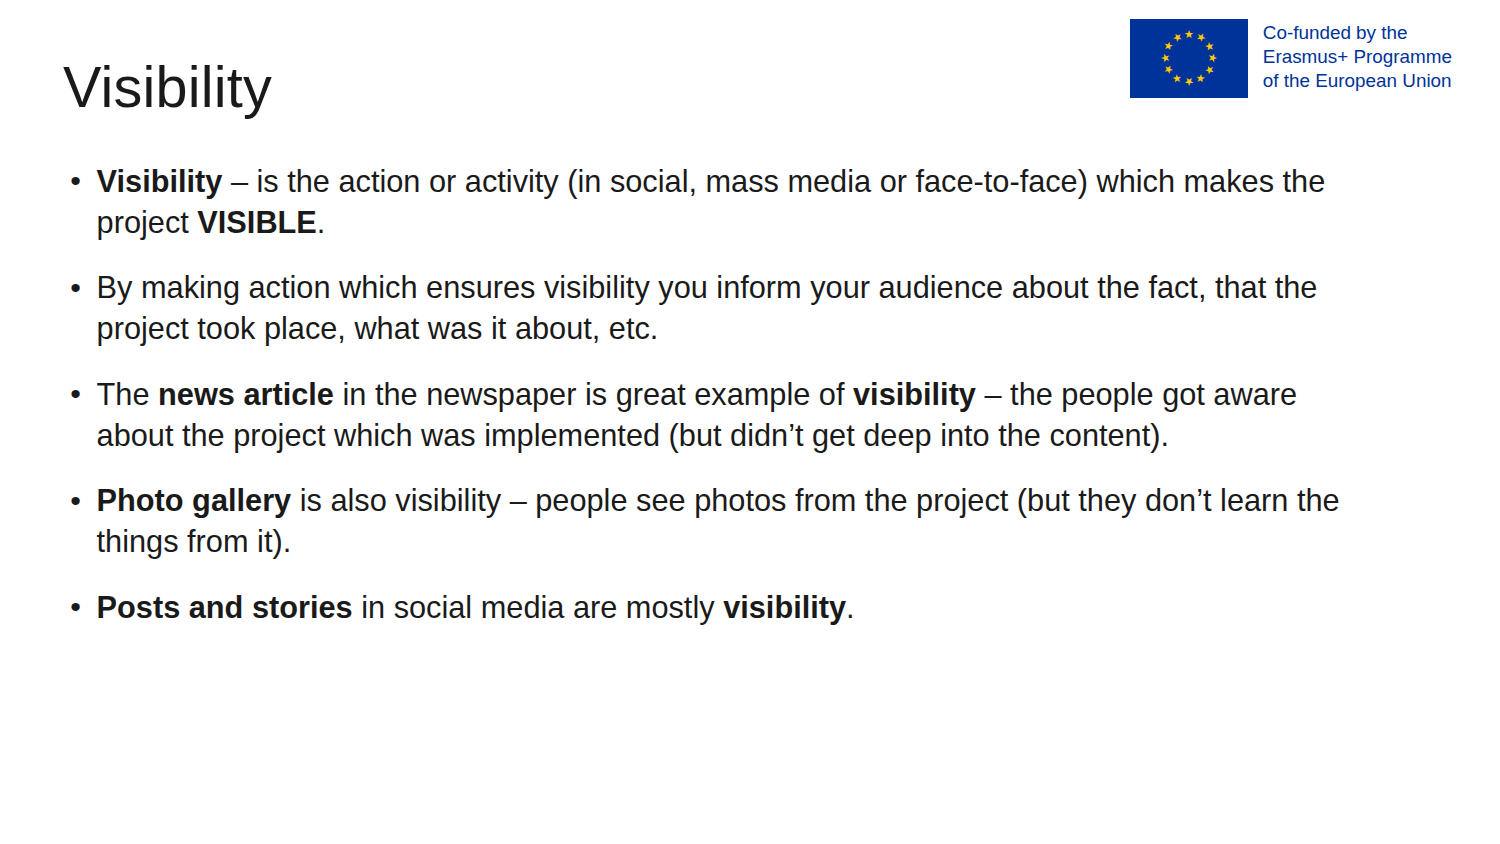Co-funded by the
Erasmus+ Programme
of the European Union
Visibility
Visibility – is the action or activity (in social, mass media or face-to-face) which makes the project VISIBLE.
By making action which ensures visibility you inform your audience about the fact, that the project took place, what was it about, etc.
The news article in the newspaper is great example of visibility – the people got aware about the project which was implemented (but didn’t get deep into the content).
Photo gallery is also visibility – people see photos from the project (but they don’t learn the things from it).
Posts and stories in social media are mostly visibility.